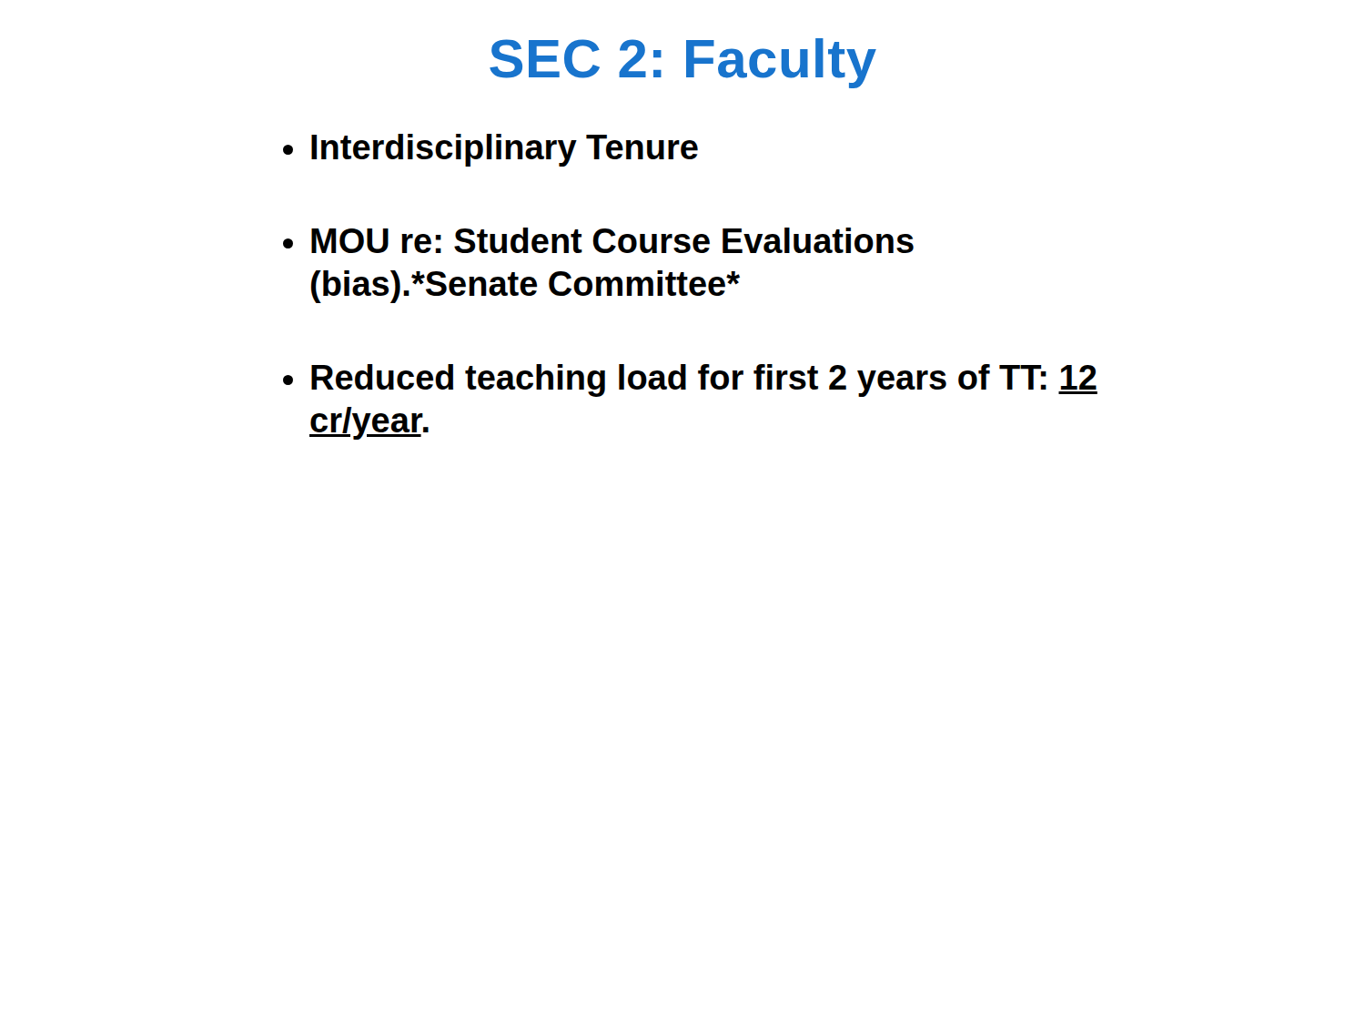SEC 2: Faculty
Interdisciplinary Tenure
MOU re: Student Course Evaluations (bias).*Senate Committee*
Reduced teaching load for first 2 years of TT: 12 cr/year.